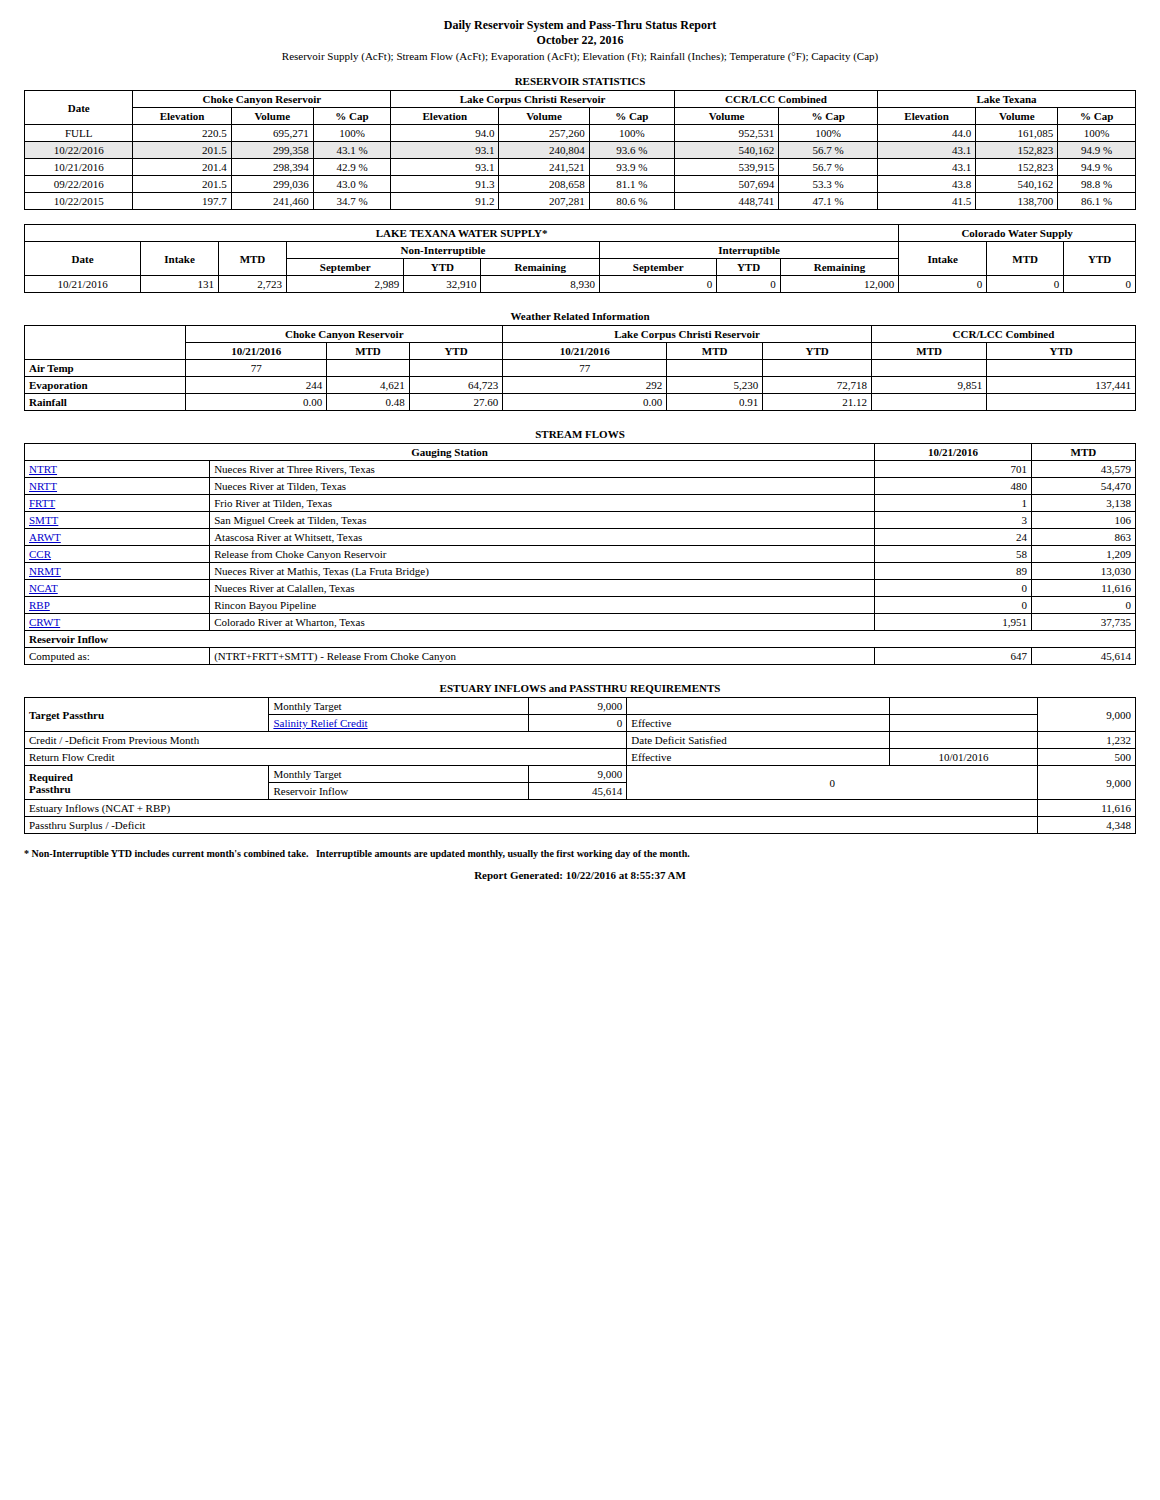Daily Reservoir System and Pass-Thru Status Report
October 22, 2016
Reservoir Supply (AcFt); Stream Flow (AcFt); Evaporation (AcFt); Elevation (Ft); Rainfall (Inches); Temperature (°F); Capacity (Cap)
RESERVOIR STATISTICS
| Date | Choke Canyon Reservoir | Lake Corpus Christi Reservoir | CCR/LCC Combined | Lake Texana |
| --- | --- | --- | --- | --- |
| Elevation | Volume | % Cap | Elevation | Volume | % Cap | Volume | % Cap | Elevation | Volume | % Cap |
| FULL | 220.5 | 695,271 | 100% | 94.0 | 257,260 | 100% | 952,531 | 100% | 44.0 | 161,085 | 100% |
| 10/22/2016 | 201.5 | 299,358 | 43.1 % | 93.1 | 240,804 | 93.6 % | 540,162 | 56.7 % | 43.1 | 152,823 | 94.9 % |
| 10/21/2016 | 201.4 | 298,394 | 42.9 % | 93.1 | 241,521 | 93.9 % | 539,915 | 56.7 % | 43.1 | 152,823 | 94.9 % |
| 09/22/2016 | 201.5 | 299,036 | 43.0 % | 91.3 | 208,658 | 81.1 % | 507,694 | 53.3 % | 43.8 | 540,162 | 98.8 % |
| 10/22/2015 | 197.7 | 241,460 | 34.7 % | 91.2 | 207,281 | 80.6 % | 448,741 | 47.1 % | 41.5 | 138,700 | 86.1 % |
| LAKE TEXANA WATER SUPPLY* | Colorado Water Supply |
| --- | --- |
| Date | Intake | MTD | Non-Interruptible | Interruptible | Intake | MTD | YTD |
| September | YTD | Remaining | September | YTD | Remaining |
| 10/21/2016 | 131 | 2,723 | 2,989 | 32,910 | 8,930 | 0 | 0 | 12,000 | 0 | 0 | 0 |
Weather Related Information
| | Choke Canyon Reservoir | Lake Corpus Christi Reservoir | CCR/LCC Combined |
| --- | --- | --- | --- |
| 10/21/2016 | MTD | YTD | 10/21/2016 | MTD | YTD | MTD | YTD |
| Air Temp | 77 | | | 77 | | | | |
| Evaporation | 244 | 4,621 | 64,723 | 292 | 5,230 | 72,718 | 9,851 | 137,441 |
| Rainfall | 0.00 | 0.48 | 27.60 | 0.00 | 0.91 | 21.12 | | |
STREAM FLOWS
| Gauging Station | 10/21/2016 | MTD |
| --- | --- | --- |
| NTRT | Nueces River at Three Rivers, Texas | 701 | 43,579 |
| NRTT | Nueces River at Tilden, Texas | 480 | 54,470 |
| FRTT | Frio River at Tilden, Texas | 1 | 3,138 |
| SMTT | San Miguel Creek at Tilden, Texas | 3 | 106 |
| ARWT | Atascosa River at Whitsett, Texas | 24 | 863 |
| CCR | Release from Choke Canyon Reservoir | 58 | 1,209 |
| NRMT | Nueces River at Mathis, Texas (La Fruta Bridge) | 89 | 13,030 |
| NCAT | Nueces River at Calallen, Texas | 0 | 11,616 |
| RBP | Rincon Bayou Pipeline | 0 | 0 |
| CRWT | Colorado River at Wharton, Texas | 1,951 | 37,735 |
| Reservoir Inflow |
| Computed as: | (NTRT+FRTT+SMTT) - Release From Choke Canyon | 647 | 45,614 |
ESTUARY INFLOWS and PASSTHRU REQUIREMENTS
| Target Passthru | Monthly Target | 9,000 | | | 9,000 |
| Salinity Relief Credit | 0 | Effective | |
| Credit / -Deficit From Previous Month | Date Deficit Satisfied | | 1,232 |
| Return Flow Credit | Effective | 10/01/2016 | 500 |
| Required Passthru | Monthly Target | 9,000 | 0 | 9,000 |
| Reservoir Inflow | 45,614 |
| Estuary Inflows (NCAT + RBP) | 11,616 |
| Passthru Surplus / -Deficit | 4,348 |
* Non-Interruptible YTD includes current month's combined take. Interruptible amounts are updated monthly, usually the first working day of the month.
Report Generated: 10/22/2016 at 8:55:37 AM